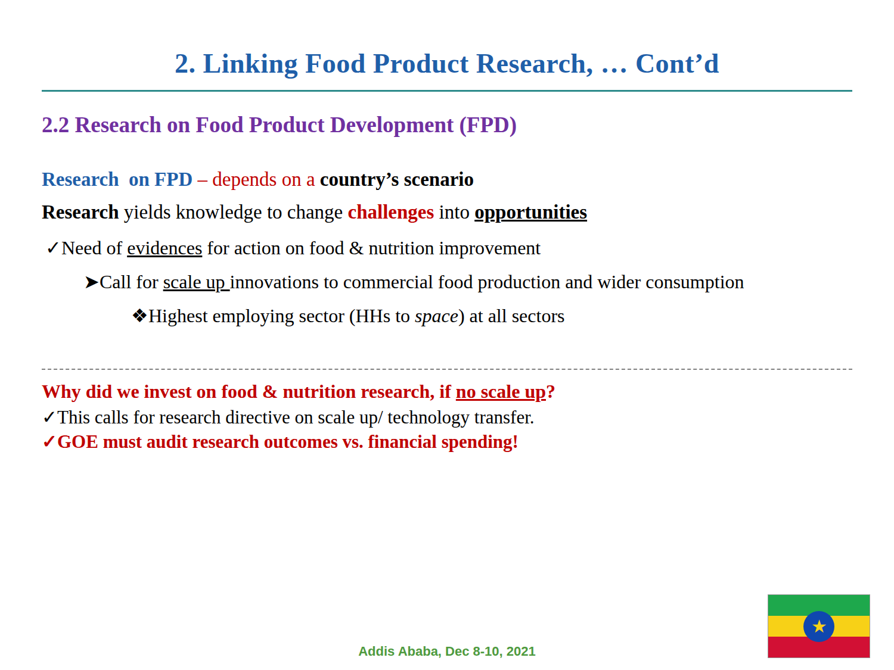2. Linking Food Product Research, … Cont’d
2.2 Research on Food Product Development (FPD)
Research on FPD – depends on a country’s scenario
Research yields knowledge to change challenges into opportunities
✓Need of evidences for action on food & nutrition improvement
➤Call for scale up innovations to commercial food production and wider consumption
❖Highest employing sector (HHs to space) at all sectors
Why did we invest on food & nutrition research, if no scale up?
✓This calls for research directive on scale up/ technology transfer.
✓GOE must audit research outcomes vs. financial spending!
Addis Ababa, Dec 8-10, 2021
★